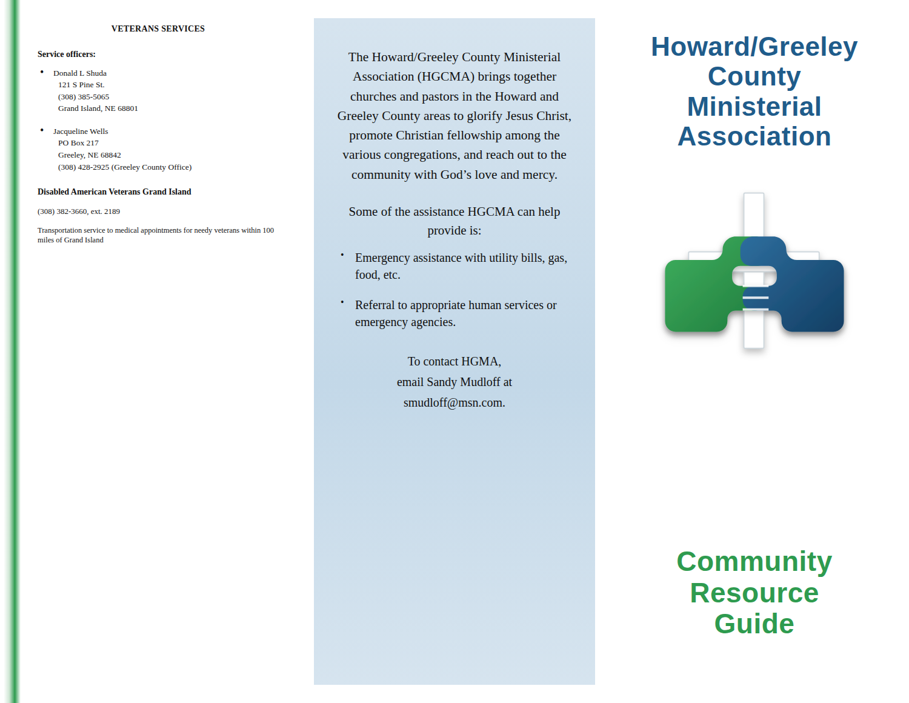VETERANS SERVICES
Service officers:
Donald L Shuda 121 S Pine St. (308) 385-5065 Grand Island, NE 68801
Jacqueline Wells PO Box 217 Greeley, NE 68842 (308) 428-2925 (Greeley County Office)
Disabled American Veterans Grand Island
(308) 382-3660, ext. 2189
Transportation service to medical appointments for needy veterans within 100 miles of Grand Island
The Howard/Greeley County Ministerial Association (HGCMA) brings together churches and pastors in the Howard and Greeley County areas to glorify Jesus Christ, promote Christian fellowship among the various congregations, and reach out to the community with God’s love and mercy.
Some of the assistance HGCMA can help provide is:
Emergency assistance with utility bills, gas, food, etc.
Referral to appropriate human services or emergency agencies.
To contact HGMA,
email Sandy Mudloff at
smudloff@msn.com.
Howard/Greeley
County
Ministerial
Association
Community
Resource
Guide